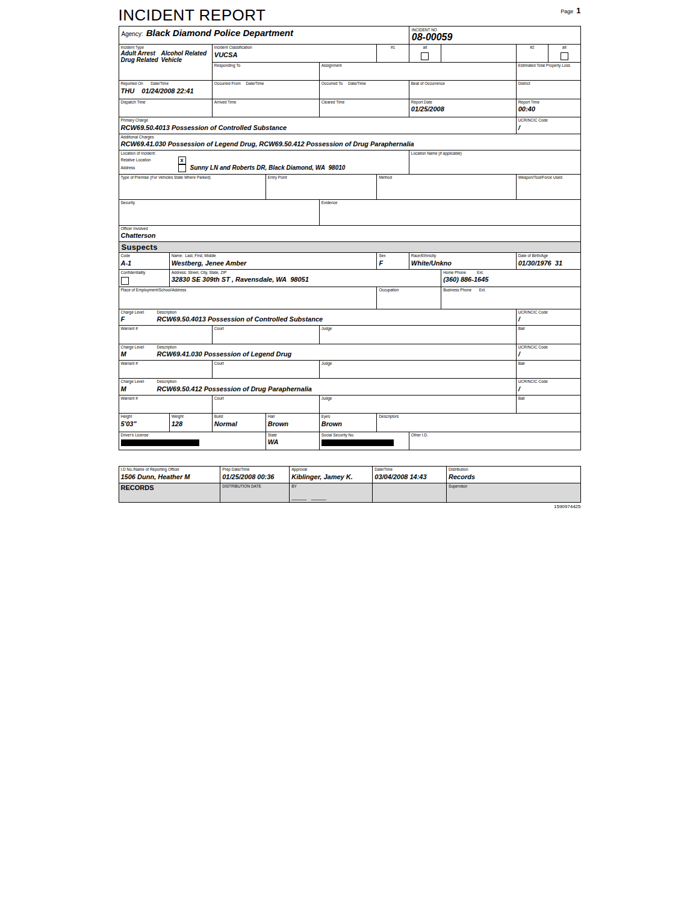INCIDENT REPORT
Page 1
| Agency: Black Diamond Police Department | INCIDENT NO 08-00059 |
| Incident Type / Adult Arrest / Alcohol Related / / Drug Related / Vehicle / | Incident Classification VUCSA | #1 | alt | | #2 | alt |
| Responding To | Assignment | Estimated Total Property Loss |
| Reported On Date/Time THU 01/24/2008 22:41 | Occurred From Date/Time | Occurred To Date/Time | Beat of Occurrence | District |
| Dispatch Time | Arrived Time | Cleared Time | Report Date 01/25/2008 | Report Time 00:40 |
| Primary Charge RCW69.50.4013 Possession of Controlled Substance | UCR/NCIC Code / |
| Additional Charges RCW69.41.030 Possession of Legend Drug, RCW69.50.412 Possession of Drug Paraphernalia |
| Location of Incident: / Relative Location / x / / / Address / / Sunny LN and Roberts DR, Black Diamond, WA 98010 / | Location Name (if applicable) |
| Type of Premise (For Vehicles State Where Parked) | Entry Point | Method | Weapon/Tool/Force Used |
| Security | Evidence |
| Officer Involved Chatterson |
| Suspects |
| Code A-1 | Name: Last, First, Middle Westberg, Jenee Amber | Sex F | Race/Ethnicity White/Unkno | Date of Birth/Age 01/30/1976 31 |
| Confidentiality | Address: Street, City, State, ZIP 32830 SE 309th ST , Ravensdale, WA 98051 | Home Phone Ext. (360) 886-1645 |
| Place of Employment/School/Address | Occupation | Business Phone Ext. |
| / Charge Level / Description / / F / RCW69.50.4013 Possession of Controlled Substance / | UCR/NCIC Code / |
| Warrant # | Court | Judge | Bail |
| / Charge Level / Description / / M / RCW69.41.030 Possession of Legend Drug / | UCR/NCIC Code / |
| Warrant # | Court | Judge | Bail |
| / Charge Level / Description / / M / RCW69.50.412 Possession of Drug Paraphernalia / | UCR/NCIC Code / |
| Warrant # | Court | Judge | Bail |
| Height 5'03" | Weight 128 | Build Normal | Hair Brown | Eyes Brown | Descriptors |
| Driver's License | State WA | Social Security No. | Other I.D. |
| I.D No./Name of Reporting Officer 1506 Dunn, Heather M | Prep Date/Time 01/25/2008 00:36 | Approval Kiblinger, Jamey K. | Date/Time 03/04/2008 14:43 | Distribution Records |
| RECORDS | DISTRIBUTION DATE | BY _____ _____ | | Supervisor |
1590974425